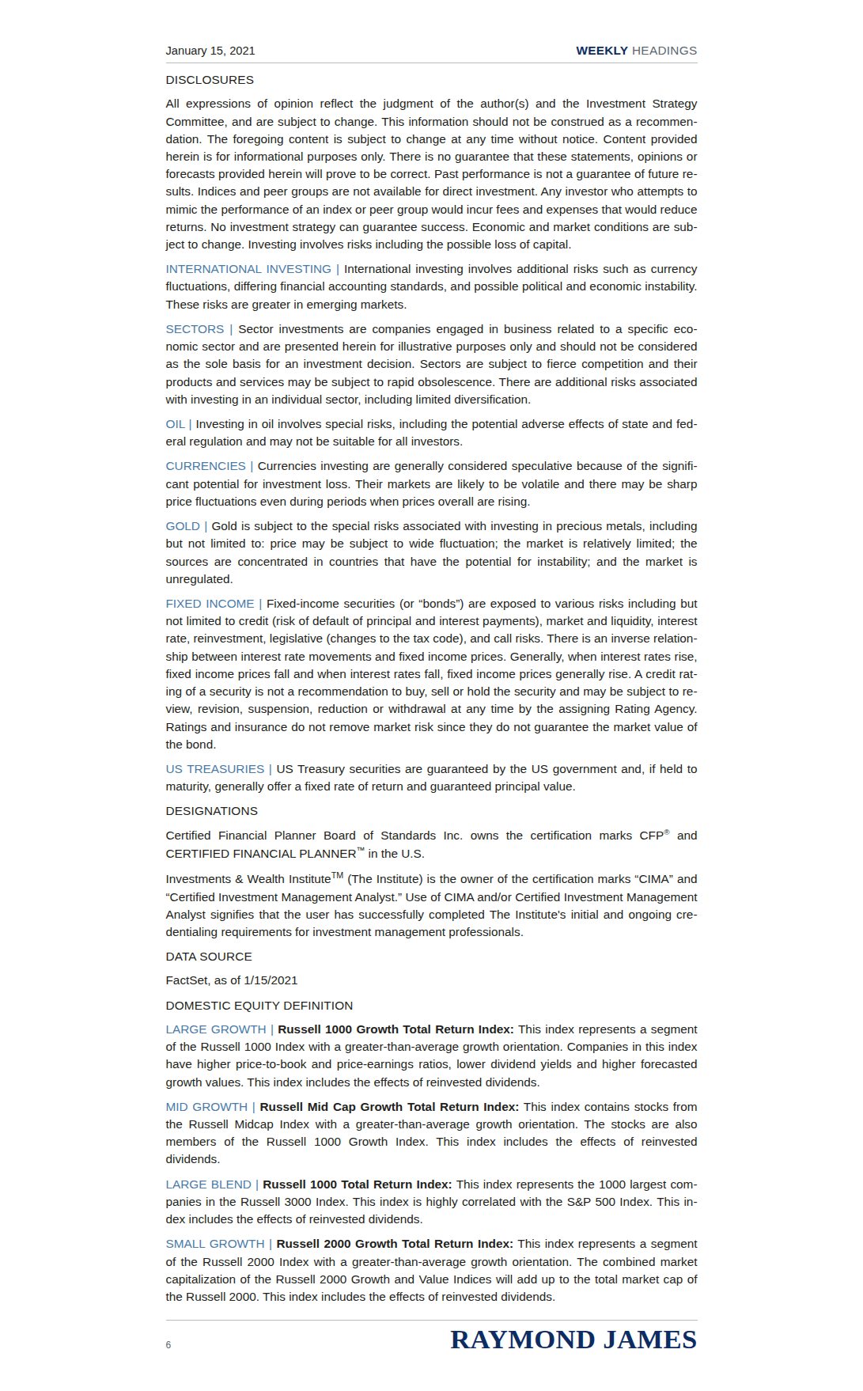January 15, 2021
WEEKLY HEADINGS
DISCLOSURES
All expressions of opinion reflect the judgment of the author(s) and the Investment Strategy Committee, and are subject to change. This information should not be construed as a recommendation. The foregoing content is subject to change at any time without notice. Content provided herein is for informational purposes only. There is no guarantee that these statements, opinions or forecasts provided herein will prove to be correct. Past performance is not a guarantee of future results. Indices and peer groups are not available for direct investment. Any investor who attempts to mimic the performance of an index or peer group would incur fees and expenses that would reduce returns. No investment strategy can guarantee success. Economic and market conditions are subject to change. Investing involves risks including the possible loss of capital.
INTERNATIONAL INVESTING | International investing involves additional risks such as currency fluctuations, differing financial accounting standards, and possible political and economic instability. These risks are greater in emerging markets.
SECTORS | Sector investments are companies engaged in business related to a specific economic sector and are presented herein for illustrative purposes only and should not be considered as the sole basis for an investment decision. Sectors are subject to fierce competition and their products and services may be subject to rapid obsolescence. There are additional risks associated with investing in an individual sector, including limited diversification.
OIL | Investing in oil involves special risks, including the potential adverse effects of state and federal regulation and may not be suitable for all investors.
CURRENCIES | Currencies investing are generally considered speculative because of the significant potential for investment loss. Their markets are likely to be volatile and there may be sharp price fluctuations even during periods when prices overall are rising.
GOLD | Gold is subject to the special risks associated with investing in precious metals, including but not limited to: price may be subject to wide fluctuation; the market is relatively limited; the sources are concentrated in countries that have the potential for instability; and the market is unregulated.
FIXED INCOME | Fixed-income securities (or “bonds”) are exposed to various risks including but not limited to credit (risk of default of principal and interest payments), market and liquidity, interest rate, reinvestment, legislative (changes to the tax code), and call risks. There is an inverse relationship between interest rate movements and fixed income prices. Generally, when interest rates rise, fixed income prices fall and when interest rates fall, fixed income prices generally rise. A credit rating of a security is not a recommendation to buy, sell or hold the security and may be subject to review, revision, suspension, reduction or withdrawal at any time by the assigning Rating Agency. Ratings and insurance do not remove market risk since they do not guarantee the market value of the bond.
US TREASURIES | US Treasury securities are guaranteed by the US government and, if held to maturity, generally offer a fixed rate of return and guaranteed principal value.
DESIGNATIONS
Certified Financial Planner Board of Standards Inc. owns the certification marks CFP® and CERTIFIED FINANCIAL PLANNER™ in the U.S.
Investments & Wealth InstituteTM (The Institute) is the owner of the certification marks “CIMA” and “Certified Investment Management Analyst.” Use of CIMA and/or Certified Investment Management Analyst signifies that the user has successfully completed The Institute's initial and ongoing credentialing requirements for investment management professionals.
DATA SOURCE
FactSet, as of 1/15/2021
DOMESTIC EQUITY DEFINITION
LARGE GROWTH | Russell 1000 Growth Total Return Index: This index represents a segment of the Russell 1000 Index with a greater-than-average growth orientation. Companies in this index have higher price-to-book and price-earnings ratios, lower dividend yields and higher forecasted growth values. This index includes the effects of reinvested dividends.
MID GROWTH | Russell Mid Cap Growth Total Return Index: This index contains stocks from the Russell Midcap Index with a greater-than-average growth orientation. The stocks are also members of the Russell 1000 Growth Index. This index includes the effects of reinvested dividends.
LARGE BLEND | Russell 1000 Total Return Index: This index represents the 1000 largest companies in the Russell 3000 Index. This index is highly correlated with the S&P 500 Index. This index includes the effects of reinvested dividends.
SMALL GROWTH | Russell 2000 Growth Total Return Index: This index represents a segment of the Russell 2000 Index with a greater-than-average growth orientation. The combined market capitalization of the Russell 2000 Growth and Value Indices will add up to the total market cap of the Russell 2000. This index includes the effects of reinvested dividends.
6
RAYMOND JAMES